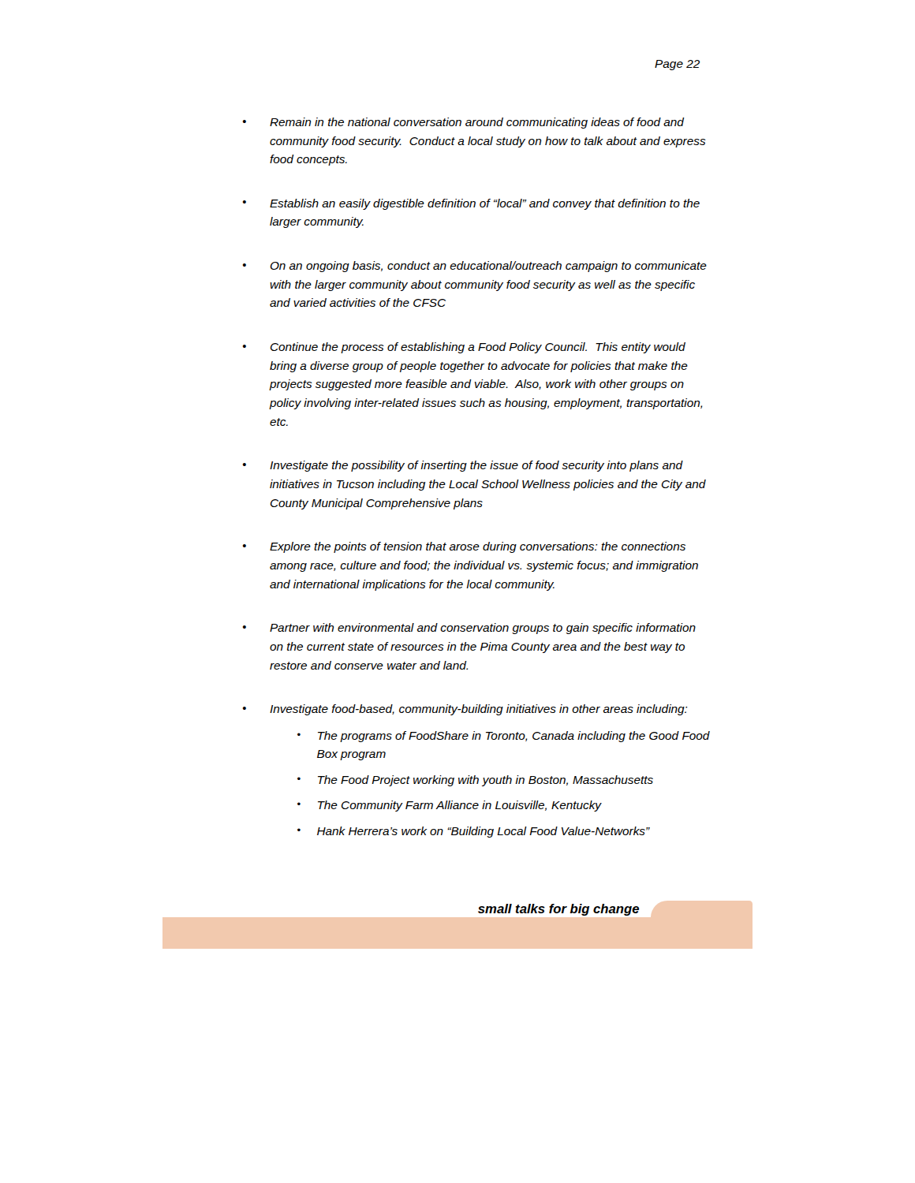Page 22
Remain in the national conversation around communicating ideas of food and community food security. Conduct a local study on how to talk about and express food concepts.
Establish an easily digestible definition of “local” and convey that definition to the larger community.
On an ongoing basis, conduct an educational/outreach campaign to communicate with the larger community about community food security as well as the specific and varied activities of the CFSC
Continue the process of establishing a Food Policy Council. This entity would bring a diverse group of people together to advocate for policies that make the projects suggested more feasible and viable. Also, work with other groups on policy involving inter-related issues such as housing, employment, transportation, etc.
Investigate the possibility of inserting the issue of food security into plans and initiatives in Tucson including the Local School Wellness policies and the City and County Municipal Comprehensive plans
Explore the points of tension that arose during conversations: the connections among race, culture and food; the individual vs. systemic focus; and immigration and international implications for the local community.
Partner with environmental and conservation groups to gain specific information on the current state of resources in the Pima County area and the best way to restore and conserve water and land.
Investigate food-based, community-building initiatives in other areas including:
The programs of FoodShare in Toronto, Canada including the Good Food Box program
The Food Project working with youth in Boston, Massachusetts
The Community Farm Alliance in Louisville, Kentucky
Hank Herrera’s work on “Building Local Food Value-Networks”
small talks for big change